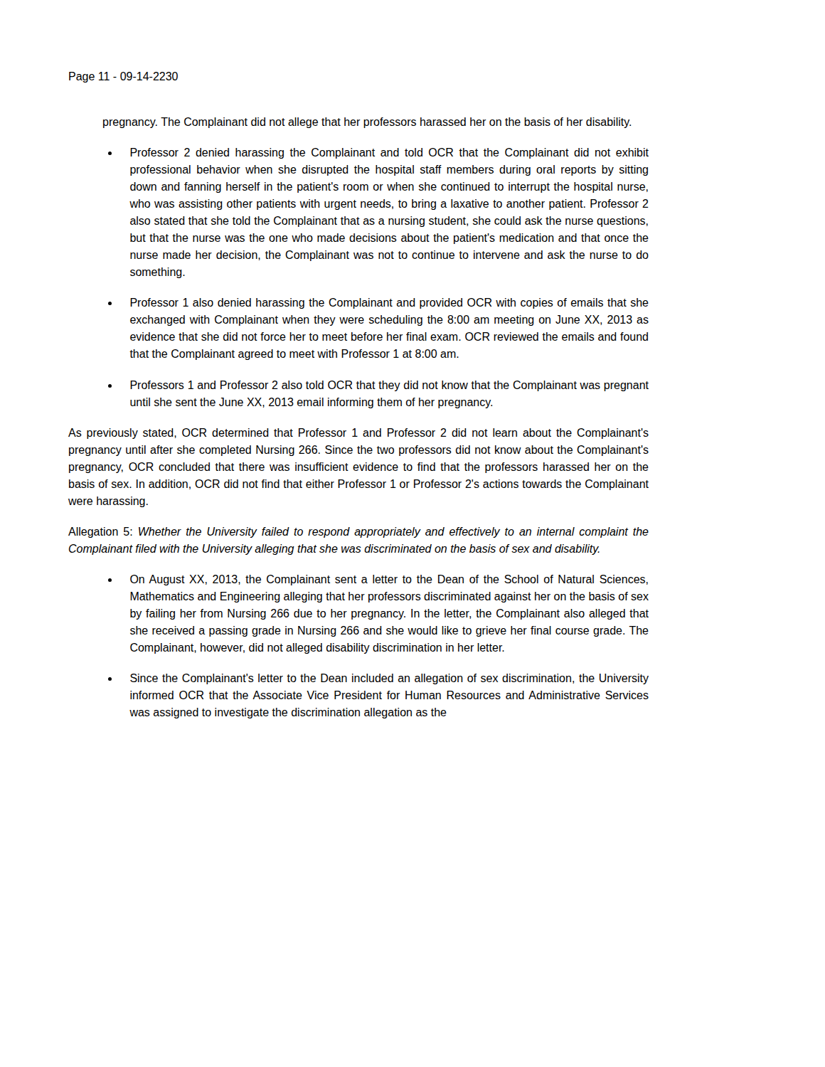Page 11 - 09-14-2230
pregnancy. The Complainant did not allege that her professors harassed her on the basis of her disability.
Professor 2 denied harassing the Complainant and told OCR that the Complainant did not exhibit professional behavior when she disrupted the hospital staff members during oral reports by sitting down and fanning herself in the patient's room or when she continued to interrupt the hospital nurse, who was assisting other patients with urgent needs, to bring a laxative to another patient. Professor 2 also stated that she told the Complainant that as a nursing student, she could ask the nurse questions, but that the nurse was the one who made decisions about the patient's medication and that once the nurse made her decision, the Complainant was not to continue to intervene and ask the nurse to do something.
Professor 1 also denied harassing the Complainant and provided OCR with copies of emails that she exchanged with Complainant when they were scheduling the 8:00 am meeting on June XX, 2013 as evidence that she did not force her to meet before her final exam. OCR reviewed the emails and found that the Complainant agreed to meet with Professor 1 at 8:00 am.
Professors 1 and Professor 2 also told OCR that they did not know that the Complainant was pregnant until she sent the June XX, 2013 email informing them of her pregnancy.
As previously stated, OCR determined that Professor 1 and Professor 2 did not learn about the Complainant's pregnancy until after she completed Nursing 266. Since the two professors did not know about the Complainant's pregnancy, OCR concluded that there was insufficient evidence to find that the professors harassed her on the basis of sex. In addition, OCR did not find that either Professor 1 or Professor 2's actions towards the Complainant were harassing.
Allegation 5: Whether the University failed to respond appropriately and effectively to an internal complaint the Complainant filed with the University alleging that she was discriminated on the basis of sex and disability.
On August XX, 2013, the Complainant sent a letter to the Dean of the School of Natural Sciences, Mathematics and Engineering alleging that her professors discriminated against her on the basis of sex by failing her from Nursing 266 due to her pregnancy. In the letter, the Complainant also alleged that she received a passing grade in Nursing 266 and she would like to grieve her final course grade. The Complainant, however, did not alleged disability discrimination in her letter.
Since the Complainant's letter to the Dean included an allegation of sex discrimination, the University informed OCR that the Associate Vice President for Human Resources and Administrative Services was assigned to investigate the discrimination allegation as the